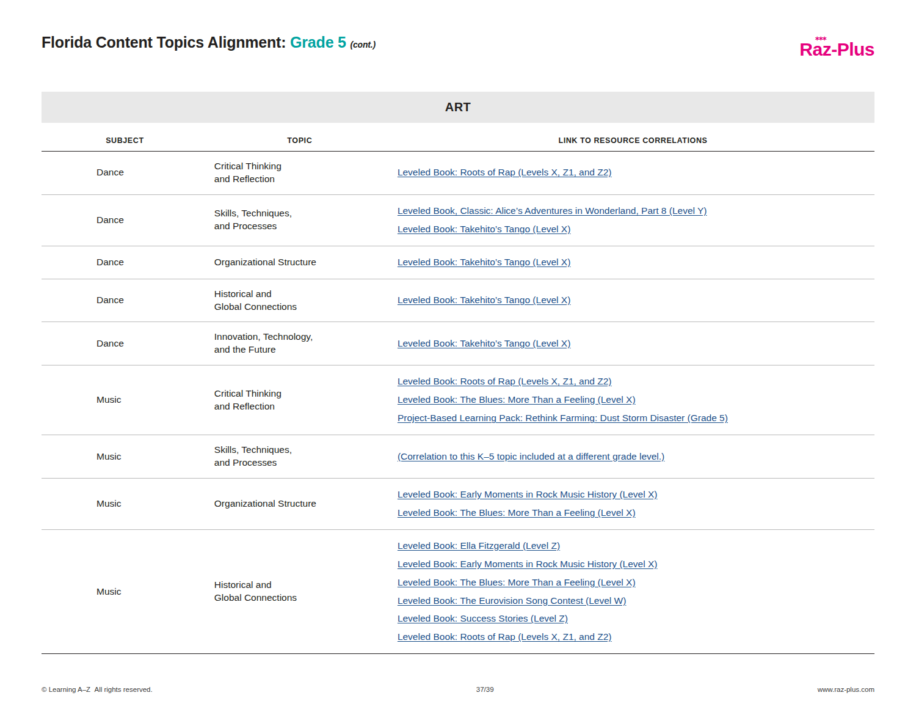Florida Content Topics Alignment: Grade 5 (cont.)
⁎⁎⁎Raz-Plus
ART
| Subject | Topic | Link to Resource Correlations |
| --- | --- | --- |
| Dance | Critical Thinking and Reflection | Leveled Book: Roots of Rap (Levels X, Z1, and Z2) |
| Dance | Skills, Techniques, and Processes | Leveled Book, Classic: Alice’s Adventures in Wonderland, Part 8 (Level Y) Leveled Book: Takehito’s Tango (Level X) |
| Dance | Organizational Structure | Leveled Book: Takehito’s Tango (Level X) |
| Dance | Historical and Global Connections | Leveled Book: Takehito’s Tango (Level X) |
| Dance | Innovation, Technology, and the Future | Leveled Book: Takehito’s Tango (Level X) |
| Music | Critical Thinking and Reflection | Leveled Book: Roots of Rap (Levels X, Z1, and Z2) Leveled Book: The Blues: More Than a Feeling (Level X) Project-Based Learning Pack: Rethink Farming: Dust Storm Disaster (Grade 5) |
| Music | Skills, Techniques, and Processes | (Correlation to this K–5 topic included at a different grade level.) |
| Music | Organizational Structure | Leveled Book: Early Moments in Rock Music History (Level X) Leveled Book: The Blues: More Than a Feeling (Level X) |
| Music | Historical and Global Connections | Leveled Book: Ella Fitzgerald (Level Z) Leveled Book: Early Moments in Rock Music History (Level X) Leveled Book: The Blues: More Than a Feeling (Level X) Leveled Book: The Eurovision Song Contest (Level W) Leveled Book: Success Stories (Level Z) Leveled Book: Roots of Rap (Levels X, Z1, and Z2) |
© Learning A–Z All rights reserved.
37/39
www.raz-plus.com